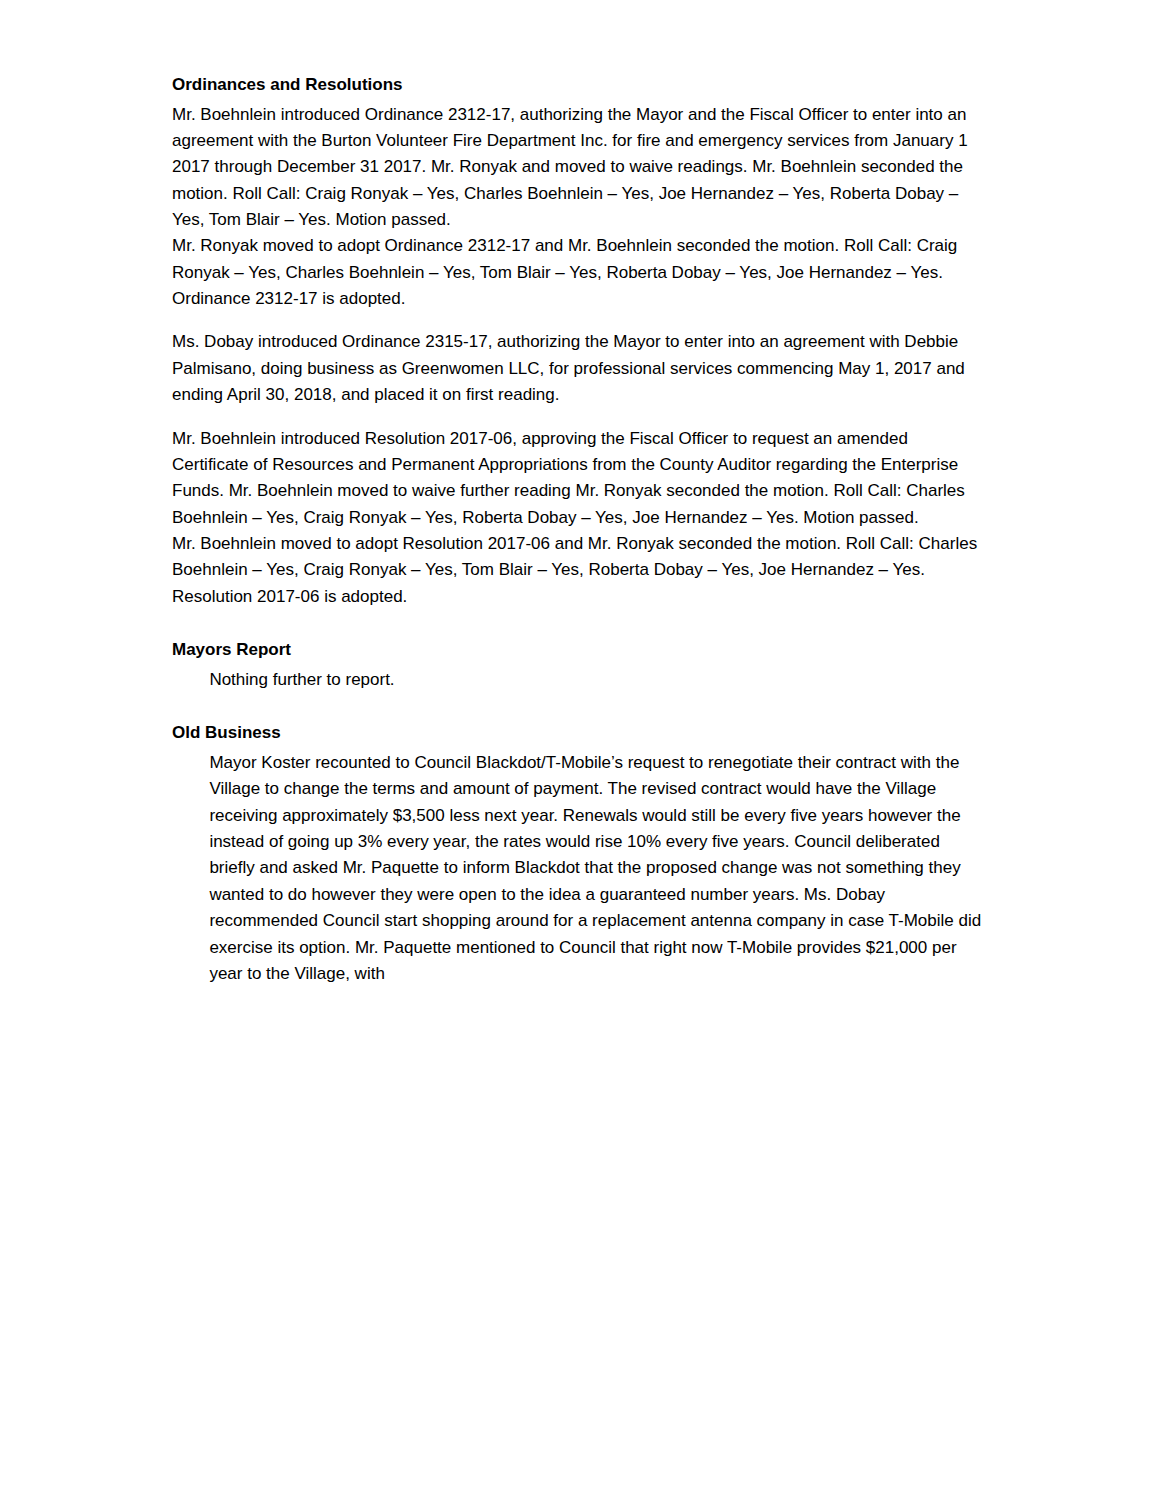Ordinances and Resolutions
Mr. Boehnlein introduced Ordinance 2312-17, authorizing the Mayor and the Fiscal Officer to enter into an agreement with the Burton Volunteer Fire Department Inc. for fire and emergency services from January 1 2017 through December 31 2017. Mr. Ronyak and moved to waive readings. Mr. Boehnlein seconded the motion. Roll Call: Craig Ronyak – Yes, Charles Boehnlein – Yes, Joe Hernandez – Yes, Roberta Dobay – Yes, Tom Blair – Yes. Motion passed.
Mr. Ronyak moved to adopt Ordinance 2312-17 and Mr. Boehnlein seconded the motion. Roll Call: Craig Ronyak – Yes, Charles Boehnlein – Yes, Tom Blair – Yes, Roberta Dobay – Yes, Joe Hernandez – Yes. Ordinance 2312-17 is adopted.
Ms. Dobay introduced Ordinance 2315-17, authorizing the Mayor to enter into an agreement with Debbie Palmisano, doing business as Greenwomen LLC, for professional services commencing May 1, 2017 and ending April 30, 2018, and placed it on first reading.
Mr. Boehnlein introduced Resolution 2017-06, approving the Fiscal Officer to request an amended Certificate of Resources and Permanent Appropriations from the County Auditor regarding the Enterprise Funds. Mr. Boehnlein moved to waive further reading Mr. Ronyak seconded the motion. Roll Call: Charles Boehnlein – Yes, Craig Ronyak – Yes, Roberta Dobay – Yes, Joe Hernandez – Yes. Motion passed.
Mr. Boehnlein moved to adopt Resolution 2017-06 and Mr. Ronyak seconded the motion. Roll Call: Charles Boehnlein – Yes, Craig Ronyak – Yes, Tom Blair – Yes, Roberta Dobay – Yes, Joe Hernandez – Yes. Resolution 2017-06 is adopted.
Mayors Report
Nothing further to report.
Old Business
Mayor Koster recounted to Council Blackdot/T-Mobile’s request to renegotiate their contract with the Village to change the terms and amount of payment. The revised contract would have the Village receiving approximately $3,500 less next year. Renewals would still be every five years however the instead of going up 3% every year, the rates would rise 10% every five years. Council deliberated briefly and asked Mr. Paquette to inform Blackdot that the proposed change was not something they wanted to do however they were open to the idea a guaranteed number years. Ms. Dobay recommended Council start shopping around for a replacement antenna company in case T-Mobile did exercise its option. Mr. Paquette mentioned to Council that right now T-Mobile provides $21,000 per year to the Village, with